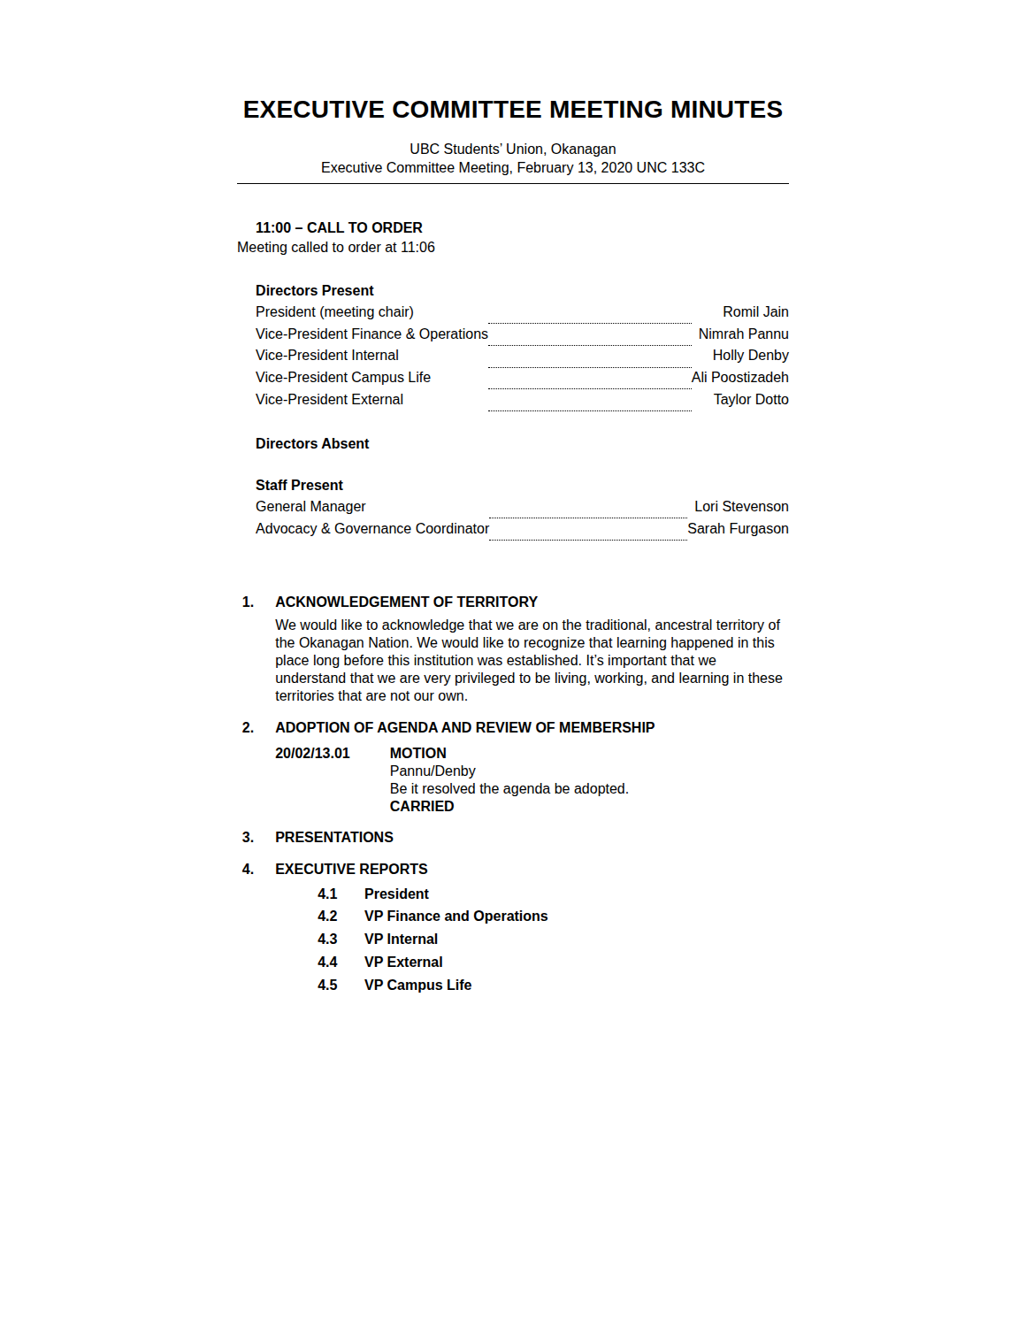EXECUTIVE COMMITTEE MEETING MINUTES
UBC Students’ Union, Okanagan
Executive Committee Meeting, February 13, 2020 UNC 133C
11:00 – CALL TO ORDER
Meeting called to order at 11:06
Directors Present
| President (meeting chair) | | Romil Jain |
| Vice-President Finance & Operations | | Nimrah Pannu |
| Vice-President Internal | | Holly Denby |
| Vice-President Campus Life | | Ali Poostizadeh |
| Vice-President External | | Taylor Dotto |
Directors Absent
Staff Present
| General Manager | | Lori Stevenson |
| Advocacy & Governance Coordinator | | Sarah Furgason |
Acknowledgement of Territory
We would like to acknowledge that we are on the traditional, ancestral territory of the Okanagan Nation. We would like to recognize that learning happened in this place long before this institution was established. It’s important that we understand that we are very privileged to be living, working, and learning in these territories that are not our own.
Adoption of Agenda and Review of Membership
20/02/13.01
MOTION
Pannu/Denby
Be it resolved the agenda be adopted.
CARRIED
Presentations
Executive Reports
President
VP Finance and Operations
VP Internal
VP External
VP Campus Life